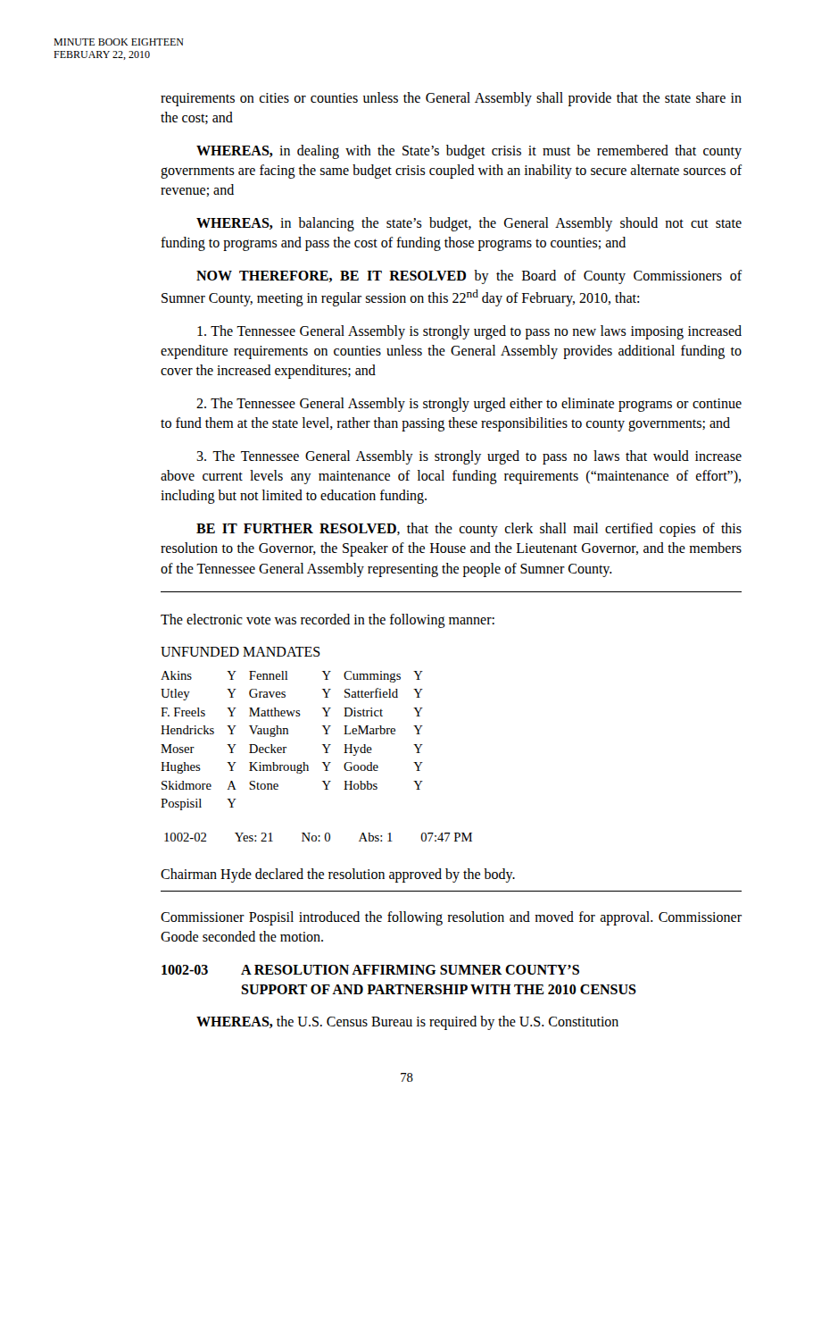MINUTE BOOK EIGHTEEN
FEBRUARY 22, 2010
requirements on cities or counties unless the General Assembly shall provide that the state share in the cost; and
WHEREAS, in dealing with the State’s budget crisis it must be remembered that county governments are facing the same budget crisis coupled with an inability to secure alternate sources of revenue; and
WHEREAS, in balancing the state’s budget, the General Assembly should not cut state funding to programs and pass the cost of funding those programs to counties; and
NOW THEREFORE, BE IT RESOLVED by the Board of County Commissioners of Sumner County, meeting in regular session on this 22nd day of February, 2010, that:
1. The Tennessee General Assembly is strongly urged to pass no new laws imposing increased expenditure requirements on counties unless the General Assembly provides additional funding to cover the increased expenditures; and
2. The Tennessee General Assembly is strongly urged either to eliminate programs or continue to fund them at the state level, rather than passing these responsibilities to county governments; and
3. The Tennessee General Assembly is strongly urged to pass no laws that would increase above current levels any maintenance of local funding requirements (“maintenance of effort”), including but not limited to education funding.
BE IT FURTHER RESOLVED, that the county clerk shall mail certified copies of this resolution to the Governor, the Speaker of the House and the Lieutenant Governor, and the members of the Tennessee General Assembly representing the people of Sumner County.
The electronic vote was recorded in the following manner:
UNFUNDED MANDATES
| Akins | Y | Fennell | Y | Cummings | Y |
| Utley | Y | Graves | Y | Satterfield | Y |
| F. Freels | Y | Matthews | Y | District | Y |
| Hendricks | Y | Vaughn | Y | LeMarbre | Y |
| Moser | Y | Decker | Y | Hyde | Y |
| Hughes | Y | Kimbrough | Y | Goode | Y |
| Skidmore | A | Stone | Y | Hobbs | Y |
| Pospisil | Y | | | | |
| 1002-02 | Yes: 21 | No: 0 | Abs: 1 | 07:47 PM |
Chairman Hyde declared the resolution approved by the body.
Commissioner Pospisil introduced the following resolution and moved for approval. Commissioner Goode seconded the motion.
1002-03 A RESOLUTION AFFIRMING SUMNER COUNTY’S
SUPPORT OF AND PARTNERSHIP WITH THE 2010 CENSUS
WHEREAS, the U.S. Census Bureau is required by the U.S. Constitution
78